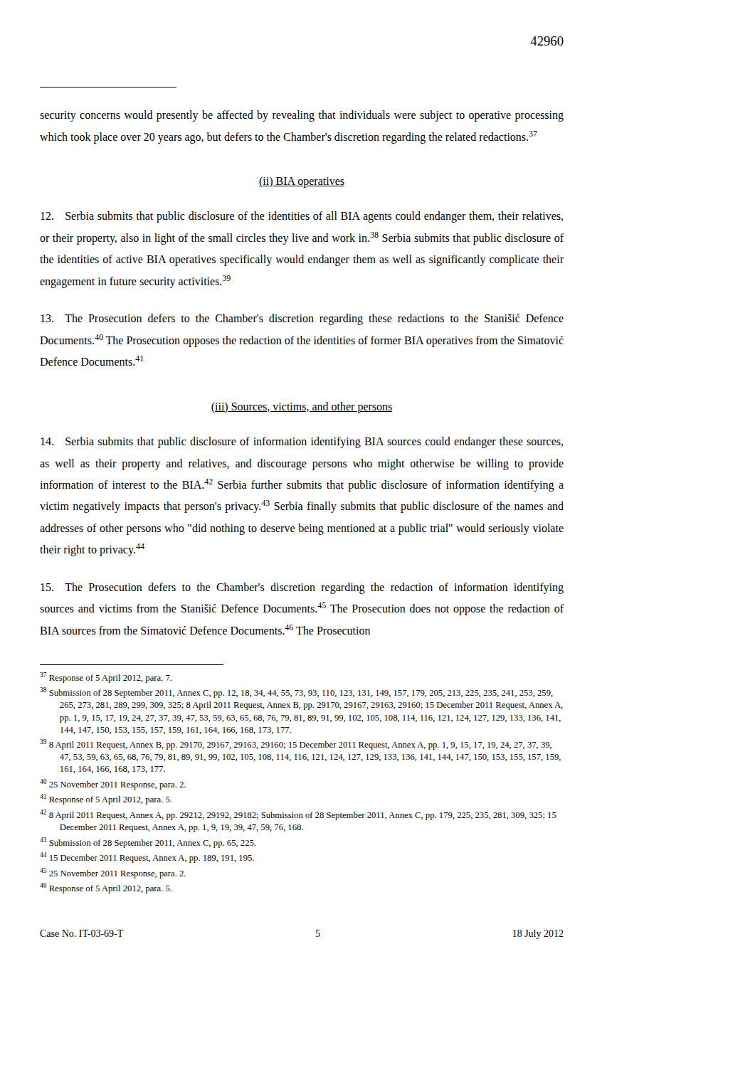42960
security concerns would presently be affected by revealing that individuals were subject to operative processing which took place over 20 years ago, but defers to the Chamber's discretion regarding the related redactions.37
(ii) BIA operatives
12. Serbia submits that public disclosure of the identities of all BIA agents could endanger them, their relatives, or their property, also in light of the small circles they live and work in.38 Serbia submits that public disclosure of the identities of active BIA operatives specifically would endanger them as well as significantly complicate their engagement in future security activities.39
13. The Prosecution defers to the Chamber's discretion regarding these redactions to the Stanišić Defence Documents.40 The Prosecution opposes the redaction of the identities of former BIA operatives from the Simatović Defence Documents.41
(iii) Sources, victims, and other persons
14. Serbia submits that public disclosure of information identifying BIA sources could endanger these sources, as well as their property and relatives, and discourage persons who might otherwise be willing to provide information of interest to the BIA.42 Serbia further submits that public disclosure of information identifying a victim negatively impacts that person's privacy.43 Serbia finally submits that public disclosure of the names and addresses of other persons who "did nothing to deserve being mentioned at a public trial" would seriously violate their right to privacy.44
15. The Prosecution defers to the Chamber's discretion regarding the redaction of information identifying sources and victims from the Stanišić Defence Documents.45 The Prosecution does not oppose the redaction of BIA sources from the Simatović Defence Documents.46 The Prosecution
37 Response of 5 April 2012, para. 7.
38 Submission of 28 September 2011, Annex C, pp. 12, 18, 34, 44, 55, 73, 93, 110, 123, 131, 149, 157, 179, 205, 213, 225, 235, 241, 253, 259, 265, 273, 281, 289, 299, 309, 325; 8 April 2011 Request, Annex B, pp. 29170, 29167, 29163, 29160; 15 December 2011 Request, Annex A, pp. 1, 9, 15, 17, 19, 24, 27, 37, 39, 47, 53, 59, 63, 65, 68, 76, 79, 81, 89, 91, 99, 102, 105, 108, 114, 116, 121, 124, 127, 129, 133, 136, 141, 144, 147, 150, 153, 155, 157, 159, 161, 164, 166, 168, 173, 177.
39 8 April 2011 Request, Annex B, pp. 29170, 29167, 29163, 29160; 15 December 2011 Request, Annex A, pp. 1, 9, 15, 17, 19, 24, 27, 37, 39, 47, 53, 59, 63, 65, 68, 76, 79, 81, 89, 91, 99, 102, 105, 108, 114, 116, 121, 124, 127, 129, 133, 136, 141, 144, 147, 150, 153, 155, 157, 159, 161, 164, 166, 168, 173, 177.
40 25 November 2011 Response, para. 2.
41 Response of 5 April 2012, para. 5.
42 8 April 2011 Request, Annex A, pp. 29212, 29192, 29182; Submission of 28 September 2011, Annex C, pp. 179, 225, 235, 281, 309, 325; 15 December 2011 Request, Annex A, pp. 1, 9, 19, 39, 47, 59, 76, 168.
43 Submission of 28 September 2011, Annex C, pp. 65, 225.
44 15 December 2011 Request, Annex A, pp. 189, 191, 195.
45 25 November 2011 Response, para. 2.
46 Response of 5 April 2012, para. 5.
Case No. IT-03-69-T 5 18 July 2012